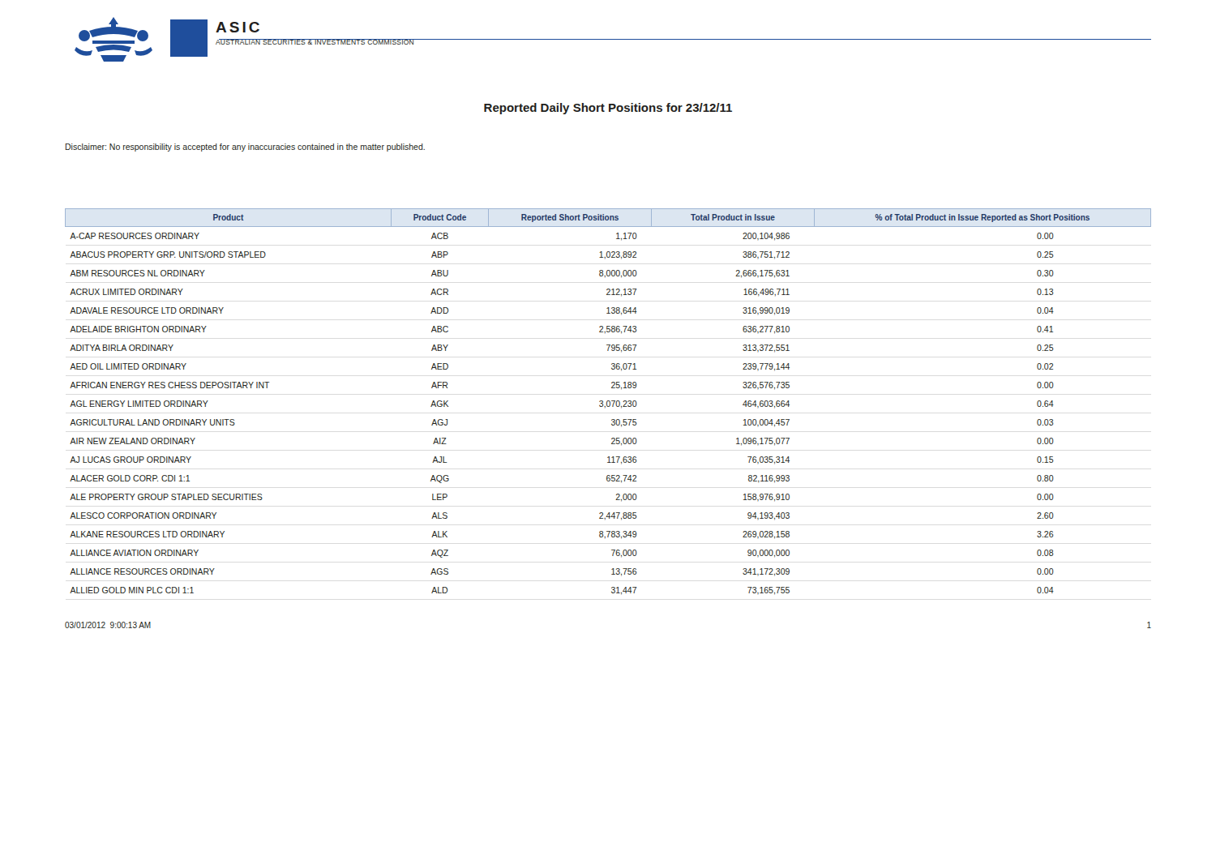ASIC
AUSTRALIAN SECURITIES & INVESTMENTS COMMISSION
Reported Daily Short Positions for 23/12/11
Disclaimer: No responsibility is accepted for any inaccuracies contained in the matter published.
| Product | Product Code | Reported Short Positions | Total Product in Issue | % of Total Product in Issue Reported as Short Positions |
| --- | --- | --- | --- | --- |
| A-CAP RESOURCES ORDINARY | ACB | 1,170 | 200,104,986 | 0.00 |
| ABACUS PROPERTY GRP. UNITS/ORD STAPLED | ABP | 1,023,892 | 386,751,712 | 0.25 |
| ABM RESOURCES NL ORDINARY | ABU | 8,000,000 | 2,666,175,631 | 0.30 |
| ACRUX LIMITED ORDINARY | ACR | 212,137 | 166,496,711 | 0.13 |
| ADAVALE RESOURCE LTD ORDINARY | ADD | 138,644 | 316,990,019 | 0.04 |
| ADELAIDE BRIGHTON ORDINARY | ABC | 2,586,743 | 636,277,810 | 0.41 |
| ADITYA BIRLA ORDINARY | ABY | 795,667 | 313,372,551 | 0.25 |
| AED OIL LIMITED ORDINARY | AED | 36,071 | 239,779,144 | 0.02 |
| AFRICAN ENERGY RES CHESS DEPOSITARY INT | AFR | 25,189 | 326,576,735 | 0.00 |
| AGL ENERGY LIMITED ORDINARY | AGK | 3,070,230 | 464,603,664 | 0.64 |
| AGRICULTURAL LAND ORDINARY UNITS | AGJ | 30,575 | 100,004,457 | 0.03 |
| AIR NEW ZEALAND ORDINARY | AIZ | 25,000 | 1,096,175,077 | 0.00 |
| AJ LUCAS GROUP ORDINARY | AJL | 117,636 | 76,035,314 | 0.15 |
| ALACER GOLD CORP. CDI 1:1 | AQG | 652,742 | 82,116,993 | 0.80 |
| ALE PROPERTY GROUP STAPLED SECURITIES | LEP | 2,000 | 158,976,910 | 0.00 |
| ALESCO CORPORATION ORDINARY | ALS | 2,447,885 | 94,193,403 | 2.60 |
| ALKANE RESOURCES LTD ORDINARY | ALK | 8,783,349 | 269,028,158 | 3.26 |
| ALLIANCE AVIATION ORDINARY | AQZ | 76,000 | 90,000,000 | 0.08 |
| ALLIANCE RESOURCES ORDINARY | AGS | 13,756 | 341,172,309 | 0.00 |
| ALLIED GOLD MIN PLC CDI 1:1 | ALD | 31,447 | 73,165,755 | 0.04 |
03/01/2012 9:00:13 AM 1